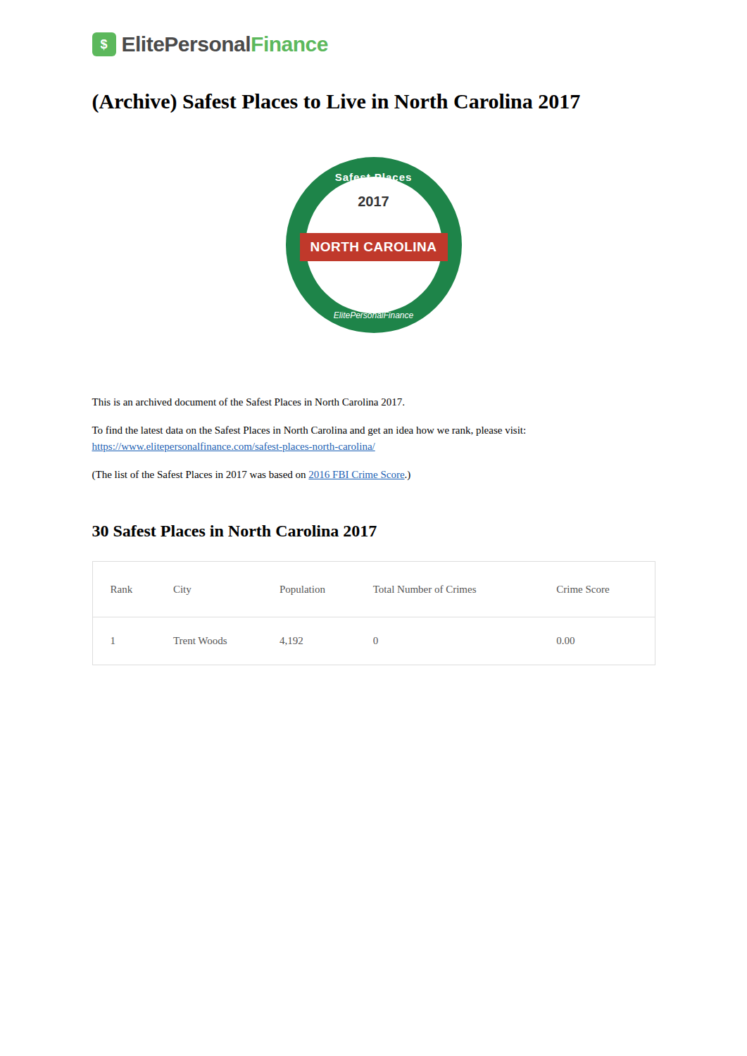Elite Personal Finance
(Archive) Safest Places to Live in North Carolina 2017
Safest Places
2017
NORTH CAROLINA
ElitePersonalFinance
This is an archived document of the Safest Places in North Carolina 2017.
To find the latest data on the Safest Places in North Carolina and get an idea how we rank, please visit: https://www.elitepersonalfinance.com/safest-places-north-carolina/
(The list of the Safest Places in 2017 was based on 2016 FBI Crime Score.)
30 Safest Places in North Carolina 2017
| Rank | City | Population | Total Number of Crimes | Crime Score |
| --- | --- | --- | --- | --- |
| 1 | Trent Woods | 4,192 | 0 | 0.00 |